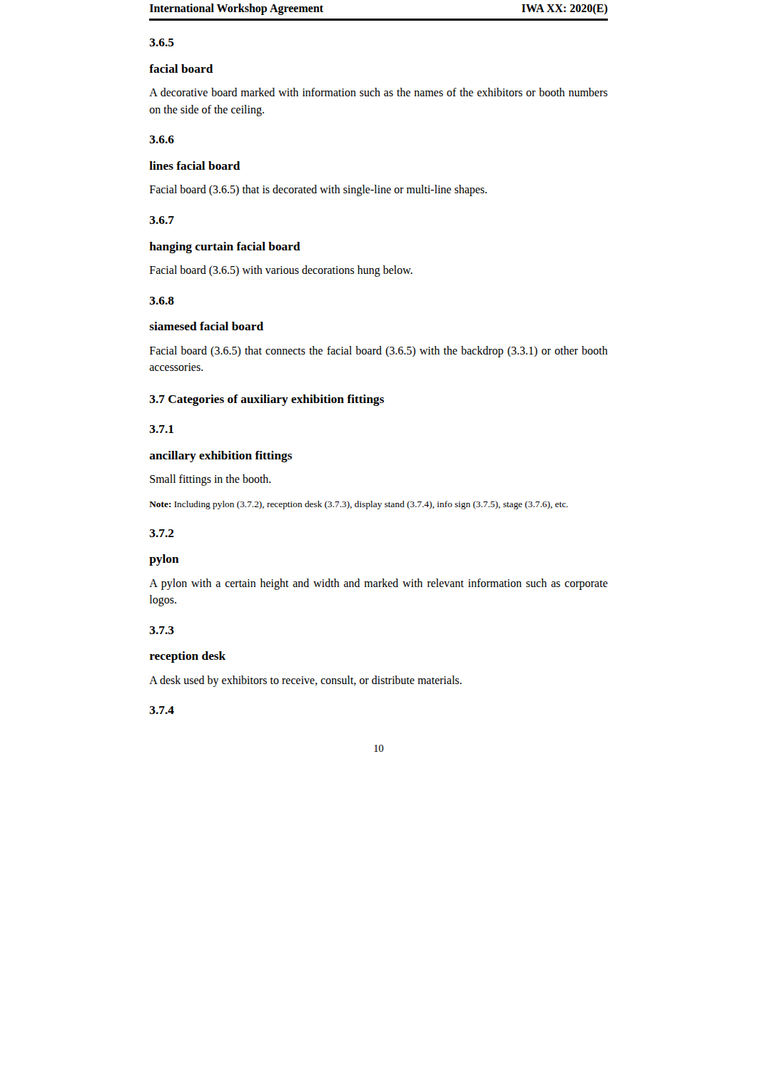International Workshop Agreement IWA XX: 2020(E)
3.6.5
facial board
A decorative board marked with information such as the names of the exhibitors or booth numbers on the side of the ceiling.
3.6.6
lines facial board
Facial board (3.6.5) that is decorated with single-line or multi-line shapes.
3.6.7
hanging curtain facial board
Facial board (3.6.5) with various decorations hung below.
3.6.8
siamesed facial board
Facial board (3.6.5) that connects the facial board (3.6.5) with the backdrop (3.3.1) or other booth accessories.
3.7 Categories of auxiliary exhibition fittings
3.7.1
ancillary exhibition fittings
Small fittings in the booth.
Note: Including pylon (3.7.2), reception desk (3.7.3), display stand (3.7.4), info sign (3.7.5), stage (3.7.6), etc.
3.7.2
pylon
A pylon with a certain height and width and marked with relevant information such as corporate logos.
3.7.3
reception desk
A desk used by exhibitors to receive, consult, or distribute materials.
3.7.4
10